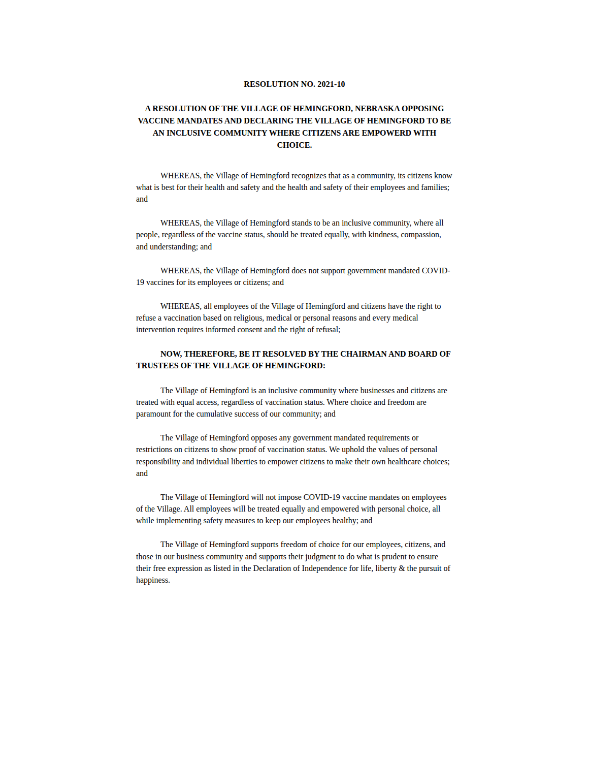RESOLUTION NO. 2021-10
A RESOLUTION OF THE VILLAGE OF HEMINGFORD, NEBRASKA OPPOSING VACCINE MANDATES AND DECLARING THE VILLAGE OF HEMINGFORD TO BE AN INCLUSIVE COMMUNITY WHERE CITIZENS ARE EMPOWERD WITH CHOICE.
WHEREAS, the Village of Hemingford recognizes that as a community, its citizens know what is best for their health and safety and the health and safety of their employees and families; and
WHEREAS, the Village of Hemingford stands to be an inclusive community, where all people, regardless of the vaccine status, should be treated equally, with kindness, compassion, and understanding; and
WHEREAS, the Village of Hemingford does not support government mandated COVID-19 vaccines for its employees or citizens; and
WHEREAS, all employees of the Village of Hemingford and citizens have the right to refuse a vaccination based on religious, medical or personal reasons and every medical intervention requires informed consent and the right of refusal;
NOW, THEREFORE, BE IT RESOLVED BY THE CHAIRMAN AND BOARD OF TRUSTEES OF THE VILLAGE OF HEMINGFORD:
The Village of Hemingford is an inclusive community where businesses and citizens are treated with equal access, regardless of vaccination status. Where choice and freedom are paramount for the cumulative success of our community; and
The Village of Hemingford opposes any government mandated requirements or restrictions on citizens to show proof of vaccination status. We uphold the values of personal responsibility and individual liberties to empower citizens to make their own healthcare choices; and
The Village of Hemingford will not impose COVID-19 vaccine mandates on employees of the Village. All employees will be treated equally and empowered with personal choice, all while implementing safety measures to keep our employees healthy; and
The Village of Hemingford supports freedom of choice for our employees, citizens, and those in our business community and supports their judgment to do what is prudent to ensure their free expression as listed in the Declaration of Independence for life, liberty & the pursuit of happiness.